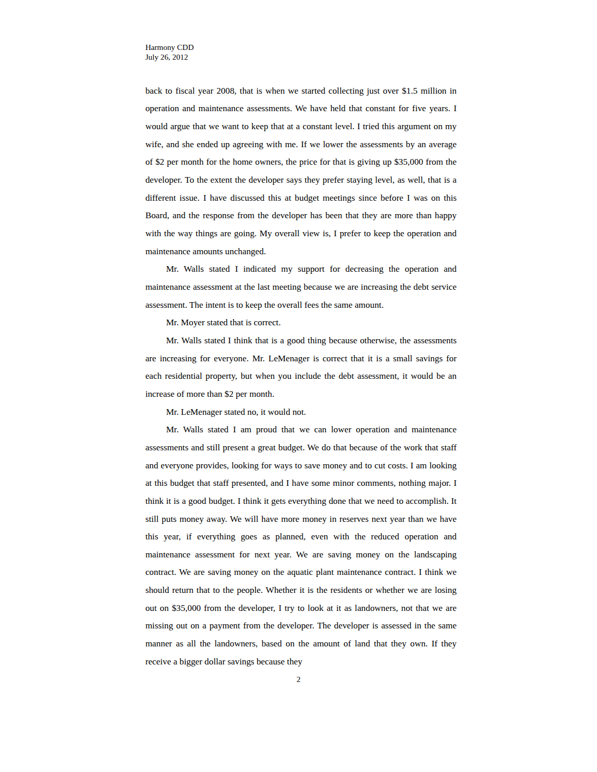Harmony CDD
July 26, 2012
back to fiscal year 2008, that is when we started collecting just over $1.5 million in operation and maintenance assessments. We have held that constant for five years. I would argue that we want to keep that at a constant level. I tried this argument on my wife, and she ended up agreeing with me. If we lower the assessments by an average of $2 per month for the home owners, the price for that is giving up $35,000 from the developer. To the extent the developer says they prefer staying level, as well, that is a different issue. I have discussed this at budget meetings since before I was on this Board, and the response from the developer has been that they are more than happy with the way things are going. My overall view is, I prefer to keep the operation and maintenance amounts unchanged.
Mr. Walls stated I indicated my support for decreasing the operation and maintenance assessment at the last meeting because we are increasing the debt service assessment. The intent is to keep the overall fees the same amount.
Mr. Moyer stated that is correct.
Mr. Walls stated I think that is a good thing because otherwise, the assessments are increasing for everyone. Mr. LeMenager is correct that it is a small savings for each residential property, but when you include the debt assessment, it would be an increase of more than $2 per month.
Mr. LeMenager stated no, it would not.
Mr. Walls stated I am proud that we can lower operation and maintenance assessments and still present a great budget. We do that because of the work that staff and everyone provides, looking for ways to save money and to cut costs. I am looking at this budget that staff presented, and I have some minor comments, nothing major. I think it is a good budget. I think it gets everything done that we need to accomplish. It still puts money away. We will have more money in reserves next year than we have this year, if everything goes as planned, even with the reduced operation and maintenance assessment for next year. We are saving money on the landscaping contract. We are saving money on the aquatic plant maintenance contract. I think we should return that to the people. Whether it is the residents or whether we are losing out on $35,000 from the developer, I try to look at it as landowners, not that we are missing out on a payment from the developer. The developer is assessed in the same manner as all the landowners, based on the amount of land that they own. If they receive a bigger dollar savings because they
2